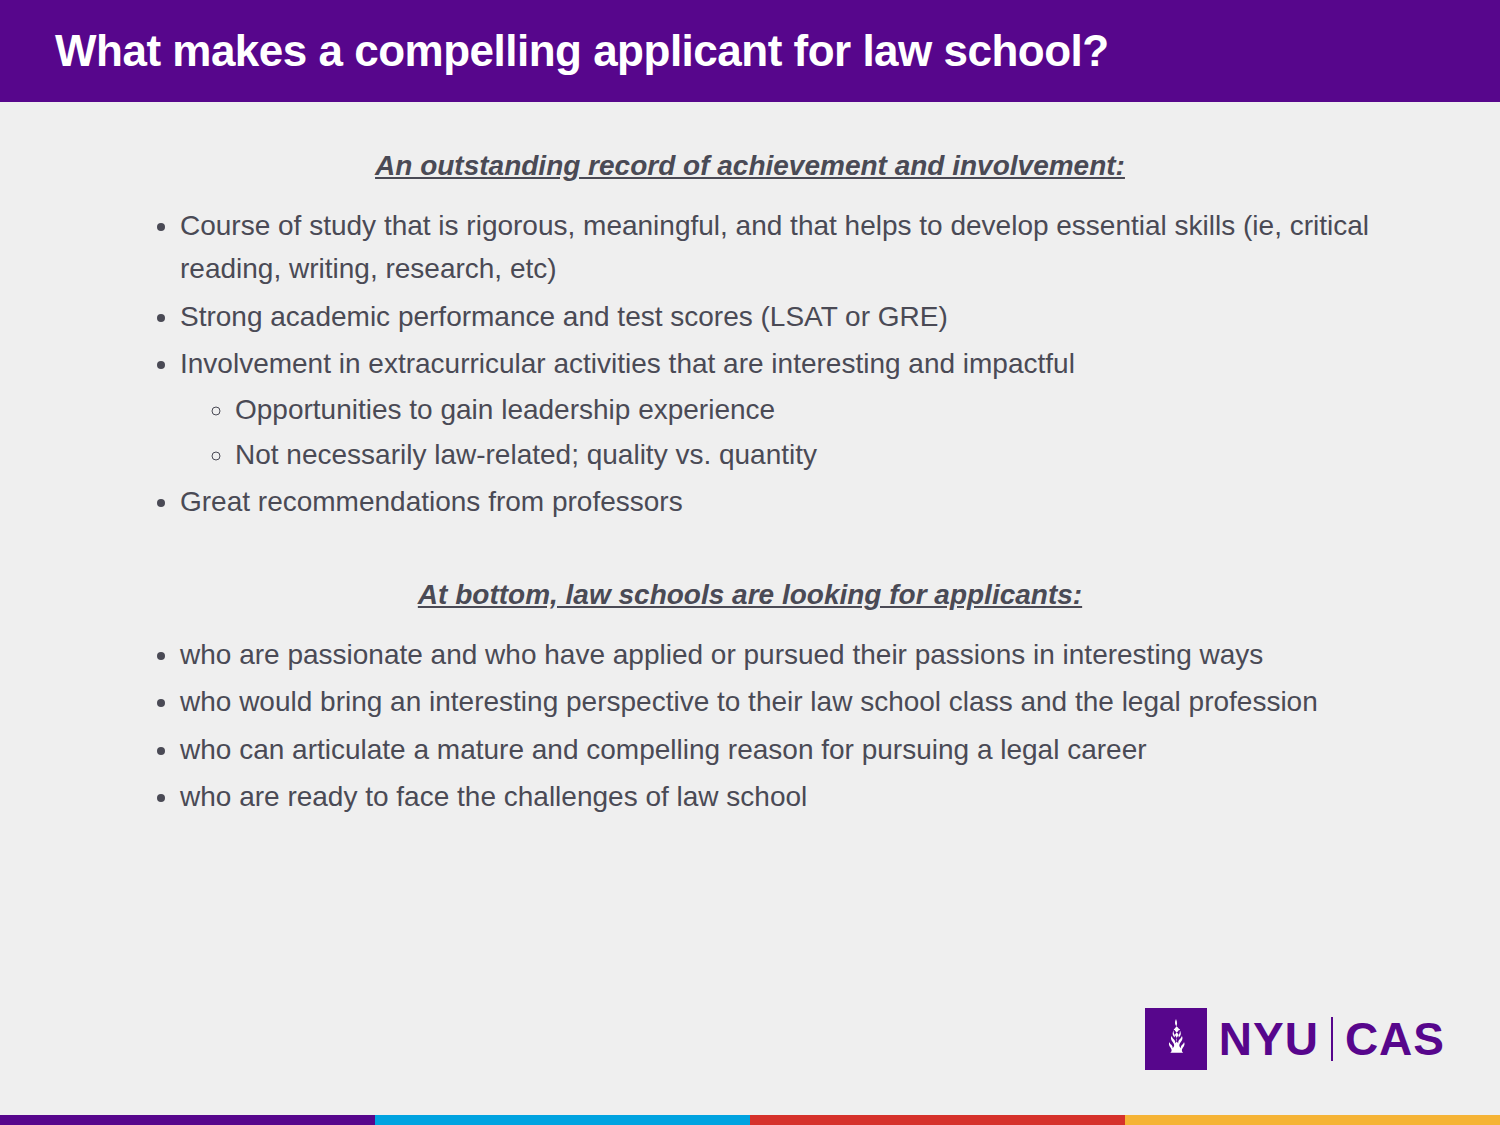What makes a compelling applicant for law school?
An outstanding record of achievement and involvement:
Course of study that is rigorous, meaningful, and that helps to develop essential skills (ie, critical reading, writing, research, etc)
Strong academic performance and test scores (LSAT or GRE)
Involvement in extracurricular activities that are interesting and impactful
Opportunities to gain leadership experience
Not necessarily law-related; quality vs. quantity
Great recommendations from professors
At bottom, law schools are looking for applicants:
who are passionate and who have applied or pursued their passions in interesting ways
who would bring an interesting perspective to their law school class and the legal profession
who can articulate a mature and compelling reason for pursuing a legal career
who are ready to face the challenges of law school
NYU CAS